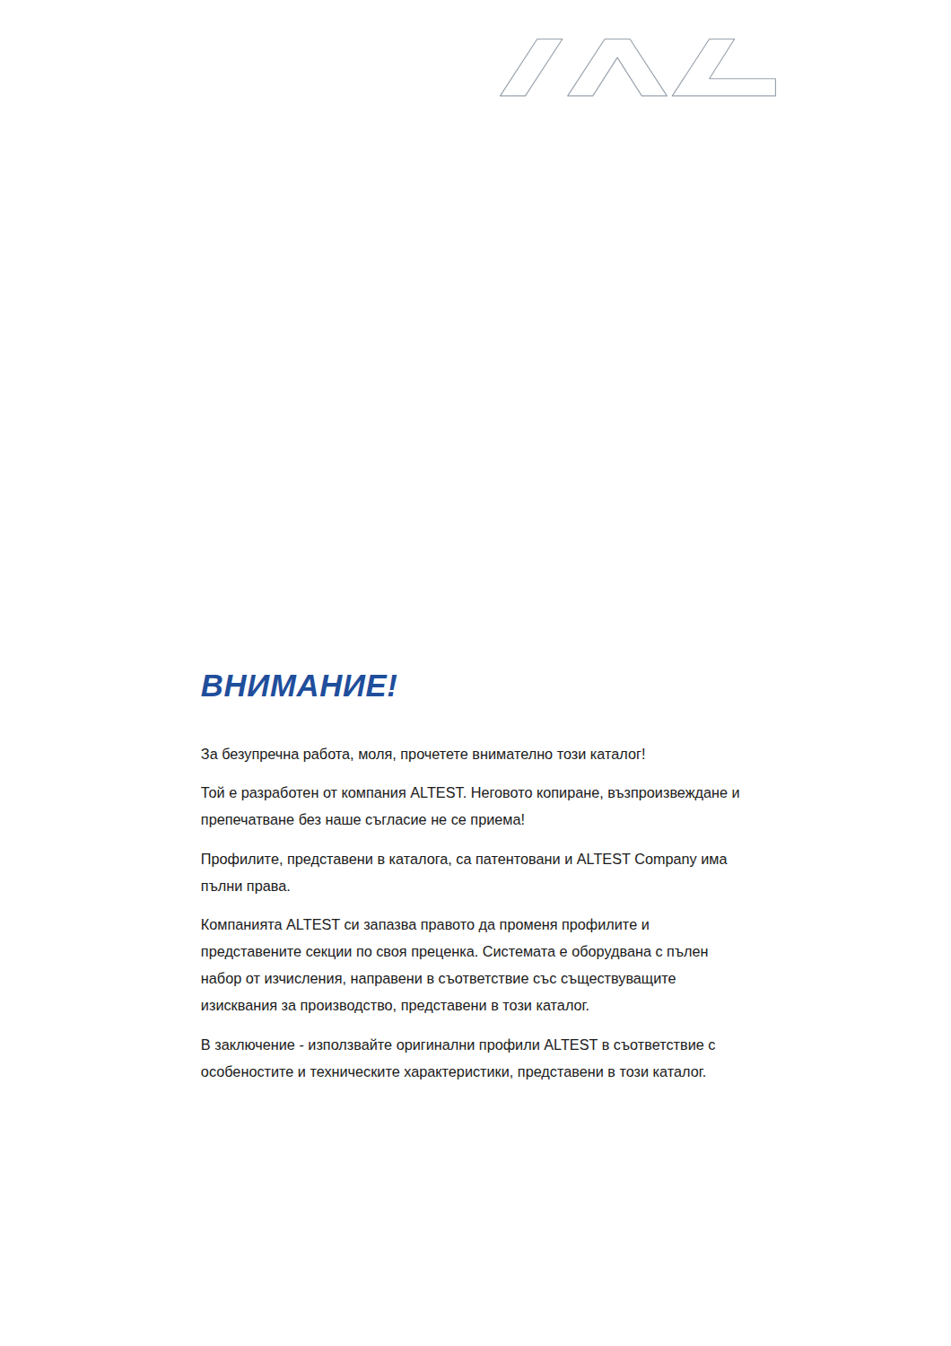ВНИМАНИЕ!
За безупречна работа, моля, прочетете внимателно този каталог!
Той е разработен от компания ALTEST. Неговото копиране, възпроизвеждане и препечатване без наше съгласие не се приема!
Профилите, представени в каталога, са патентовани и ALTEST Company има пълни права.
Компанията ALTEST си запазва правото да променя профилите и представените секции по своя преценка. Системата е оборудвана с пълен набор от изчисления, направени в съответствие със съществуващите изисквания за производство, представени в този каталог.
В заключение - използвайте оригинални профили ALTEST в съответствие с особеностите и техническите характеристики, представени в този каталог.